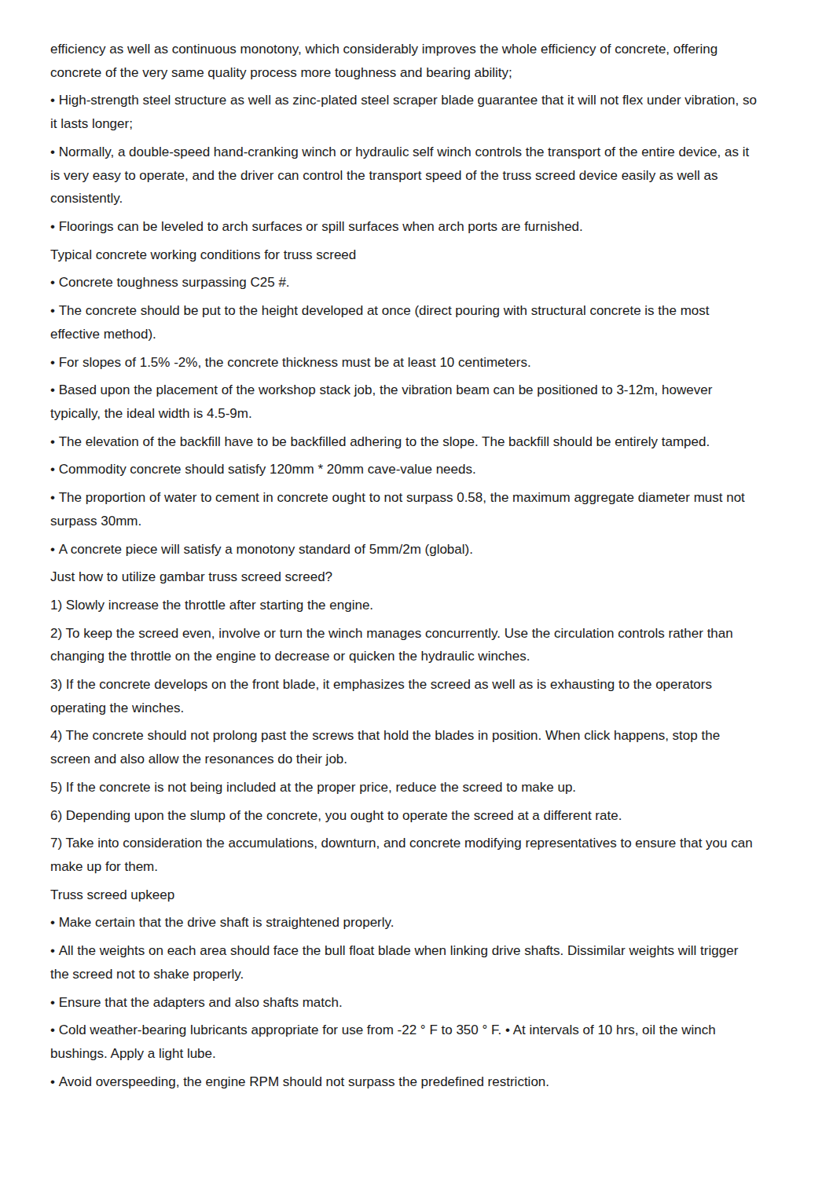efficiency as well as continuous monotony, which considerably improves the whole efficiency of concrete, offering concrete of the very same quality process more toughness and bearing ability;
High-strength steel structure as well as zinc-plated steel scraper blade guarantee that it will not flex under vibration, so it lasts longer;
Normally, a double-speed hand-cranking winch or hydraulic self winch controls the transport of the entire device, as it is very easy to operate, and the driver can control the transport speed of the truss screed device easily as well as consistently.
Floorings can be leveled to arch surfaces or spill surfaces when arch ports are furnished.
Typical concrete working conditions for truss screed
Concrete toughness surpassing C25 #.
The concrete should be put to the height developed at once (direct pouring with structural concrete is the most effective method).
For slopes of 1.5% -2%, the concrete thickness must be at least 10 centimeters.
Based upon the placement of the workshop stack job, the vibration beam can be positioned to 3-12m, however typically, the ideal width is 4.5-9m.
The elevation of the backfill have to be backfilled adhering to the slope. The backfill should be entirely tamped.
Commodity concrete should satisfy 120mm * 20mm cave-value needs.
The proportion of water to cement in concrete ought to not surpass 0.58, the maximum aggregate diameter must not surpass 30mm.
A concrete piece will satisfy a monotony standard of 5mm/2m (global).
Just how to utilize gambar truss screed screed?
1) Slowly increase the throttle after starting the engine.
2) To keep the screed even, involve or turn the winch manages concurrently. Use the circulation controls rather than changing the throttle on the engine to decrease or quicken the hydraulic winches.
3) If the concrete develops on the front blade, it emphasizes the screed as well as is exhausting to the operators operating the winches.
4) The concrete should not prolong past the screws that hold the blades in position. When click happens, stop the screen and also allow the resonances do their job.
5) If the concrete is not being included at the proper price, reduce the screed to make up.
6) Depending upon the slump of the concrete, you ought to operate the screed at a different rate.
7) Take into consideration the accumulations, downturn, and concrete modifying representatives to ensure that you can make up for them.
Truss screed upkeep
Make certain that the drive shaft is straightened properly.
All the weights on each area should face the bull float blade when linking drive shafts. Dissimilar weights will trigger the screed not to shake properly.
Ensure that the adapters and also shafts match.
Cold weather-bearing lubricants appropriate for use from -22 ° F to 350 ° F. • At intervals of 10 hrs, oil the winch bushings. Apply a light lube.
Avoid overspeeding, the engine RPM should not surpass the predefined restriction.